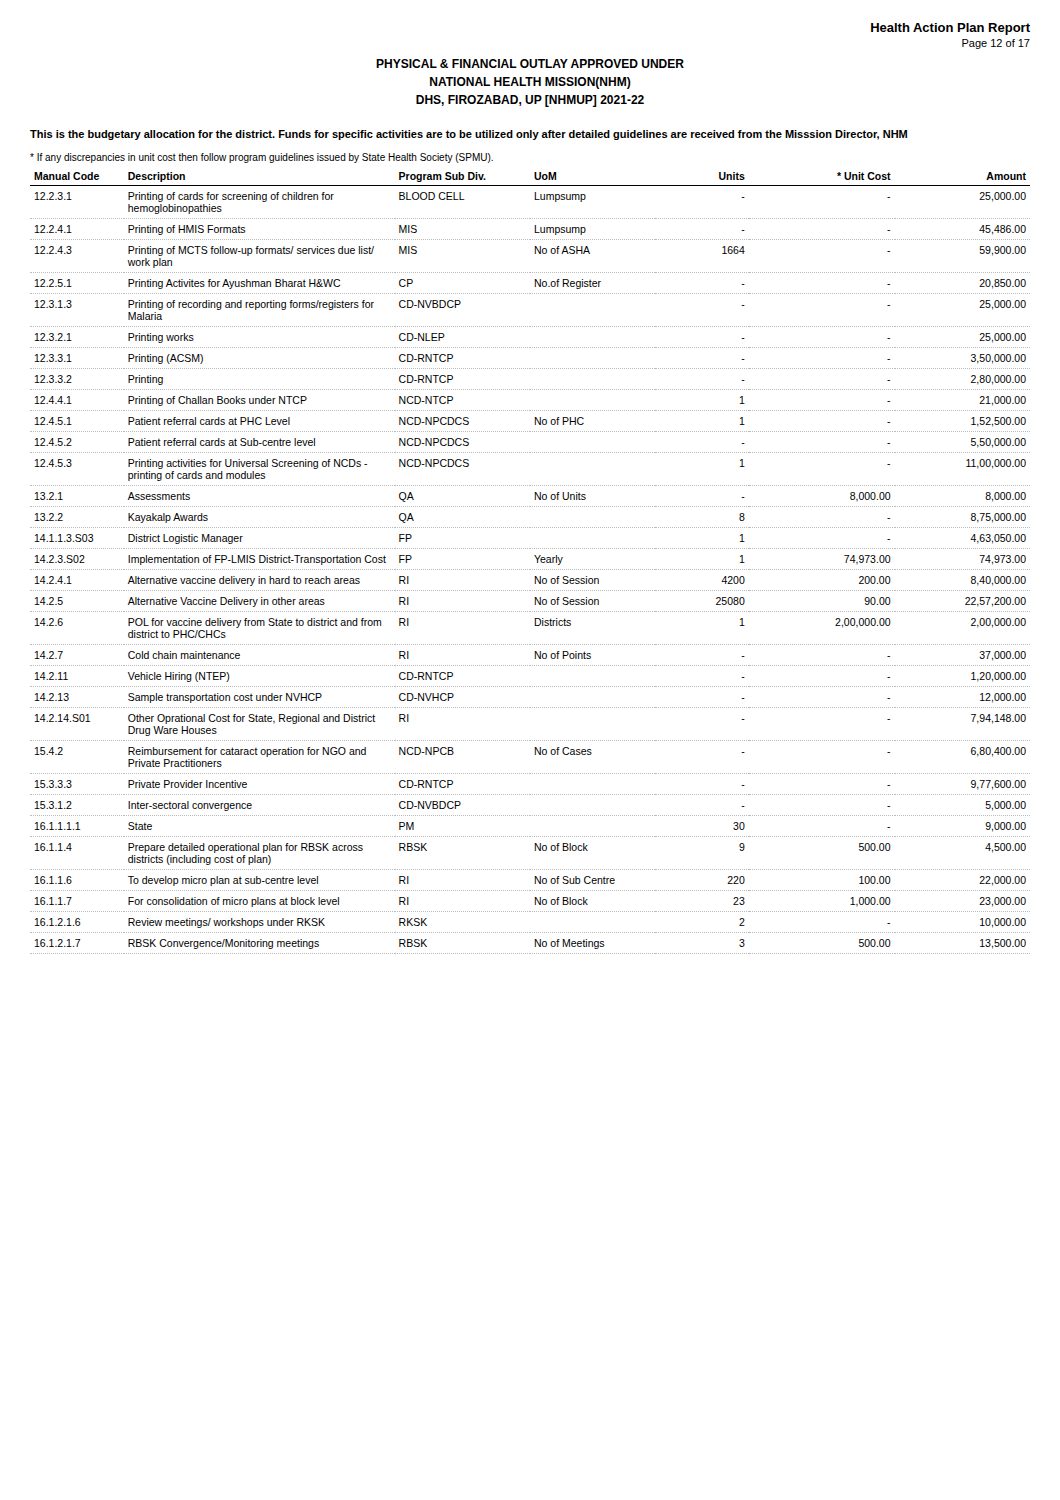Health Action Plan Report
Page 12 of 17
PHYSICAL & FINANCIAL OUTLAY APPROVED UNDER
NATIONAL HEALTH MISSION(NHM)
DHS, FIROZABAD, UP [NHMUP] 2021-22
This is the budgetary allocation for the district. Funds for specific activities are to be utilized only after detailed guidelines are received from the Misssion Director, NHM
* If any discrepancies in unit cost then follow program guidelines issued by State Health Society (SPMU).
| Manual Code | Description | Program Sub Div. | UoM | Units | * Unit Cost | Amount |
| --- | --- | --- | --- | --- | --- | --- |
| 12.2.3.1 | Printing of cards for screening of children for hemoglobinopathies | BLOOD CELL | Lumpsump | - | - | 25,000.00 |
| 12.2.4.1 | Printing of HMIS Formats | MIS | Lumpsump | - | - | 45,486.00 |
| 12.2.4.3 | Printing of MCTS follow-up formats/ services due list/ work plan | MIS | No of ASHA | 1664 | - | 59,900.00 |
| 12.2.5.1 | Printing Activites for Ayushman Bharat H&WC | CP | No.of Register | - | - | 20,850.00 |
| 12.3.1.3 | Printing of recording and reporting forms/registers for Malaria | CD-NVBDCP | | - | - | 25,000.00 |
| 12.3.2.1 | Printing works | CD-NLEP | | - | - | 25,000.00 |
| 12.3.3.1 | Printing (ACSM) | CD-RNTCP | | - | - | 3,50,000.00 |
| 12.3.3.2 | Printing | CD-RNTCP | | - | - | 2,80,000.00 |
| 12.4.4.1 | Printing of Challan Books under NTCP | NCD-NTCP | | 1 | - | 21,000.00 |
| 12.4.5.1 | Patient referral cards at PHC Level | NCD-NPCDCS | No of PHC | 1 | - | 1,52,500.00 |
| 12.4.5.2 | Patient referral cards at Sub-centre level | NCD-NPCDCS | | - | - | 5,50,000.00 |
| 12.4.5.3 | Printing activities for Universal Screening of NCDs - printing of cards and modules | NCD-NPCDCS | | 1 | - | 11,00,000.00 |
| 13.2.1 | Assessments | QA | No of Units | - | 8,000.00 | 8,000.00 |
| 13.2.2 | Kayakalp Awards | QA | | 8 | - | 8,75,000.00 |
| 14.1.1.3.S03 | District Logistic Manager | FP | | 1 | - | 4,63,050.00 |
| 14.2.3.S02 | Implementation of FP-LMIS District-Transportation Cost | FP | Yearly | 1 | 74,973.00 | 74,973.00 |
| 14.2.4.1 | Alternative vaccine delivery in hard to reach areas | RI | No of Session | 4200 | 200.00 | 8,40,000.00 |
| 14.2.5 | Alternative Vaccine Delivery in other areas | RI | No of Session | 25080 | 90.00 | 22,57,200.00 |
| 14.2.6 | POL for vaccine delivery from State to district and from district to PHC/CHCs | RI | Districts | 1 | 2,00,000.00 | 2,00,000.00 |
| 14.2.7 | Cold chain maintenance | RI | No of Points | - | - | 37,000.00 |
| 14.2.11 | Vehicle Hiring (NTEP) | CD-RNTCP | | - | - | 1,20,000.00 |
| 14.2.13 | Sample transportation cost under NVHCP | CD-NVHCP | | - | - | 12,000.00 |
| 14.2.14.S01 | Other Oprational Cost for State, Regional and District Drug Ware Houses | RI | | - | - | 7,94,148.00 |
| 15.4.2 | Reimbursement for cataract operation for NGO and Private Practitioners | NCD-NPCB | No of Cases | - | - | 6,80,400.00 |
| 15.3.3.3 | Private Provider Incentive | CD-RNTCP | | - | - | 9,77,600.00 |
| 15.3.1.2 | Inter-sectoral convergence | CD-NVBDCP | | - | - | 5,000.00 |
| 16.1.1.1.1 | State | PM | | 30 | - | 9,000.00 |
| 16.1.1.4 | Prepare detailed operational plan for RBSK across districts (including cost of plan) | RBSK | No of Block | 9 | 500.00 | 4,500.00 |
| 16.1.1.6 | To develop micro plan at sub-centre level | RI | No of Sub Centre | 220 | 100.00 | 22,000.00 |
| 16.1.1.7 | For consolidation of micro plans at block level | RI | No of Block | 23 | 1,000.00 | 23,000.00 |
| 16.1.2.1.6 | Review meetings/ workshops under RKSK | RKSK | | 2 | - | 10,000.00 |
| 16.1.2.1.7 | RBSK Convergence/Monitoring meetings | RBSK | No of Meetings | 3 | 500.00 | 13,500.00 |